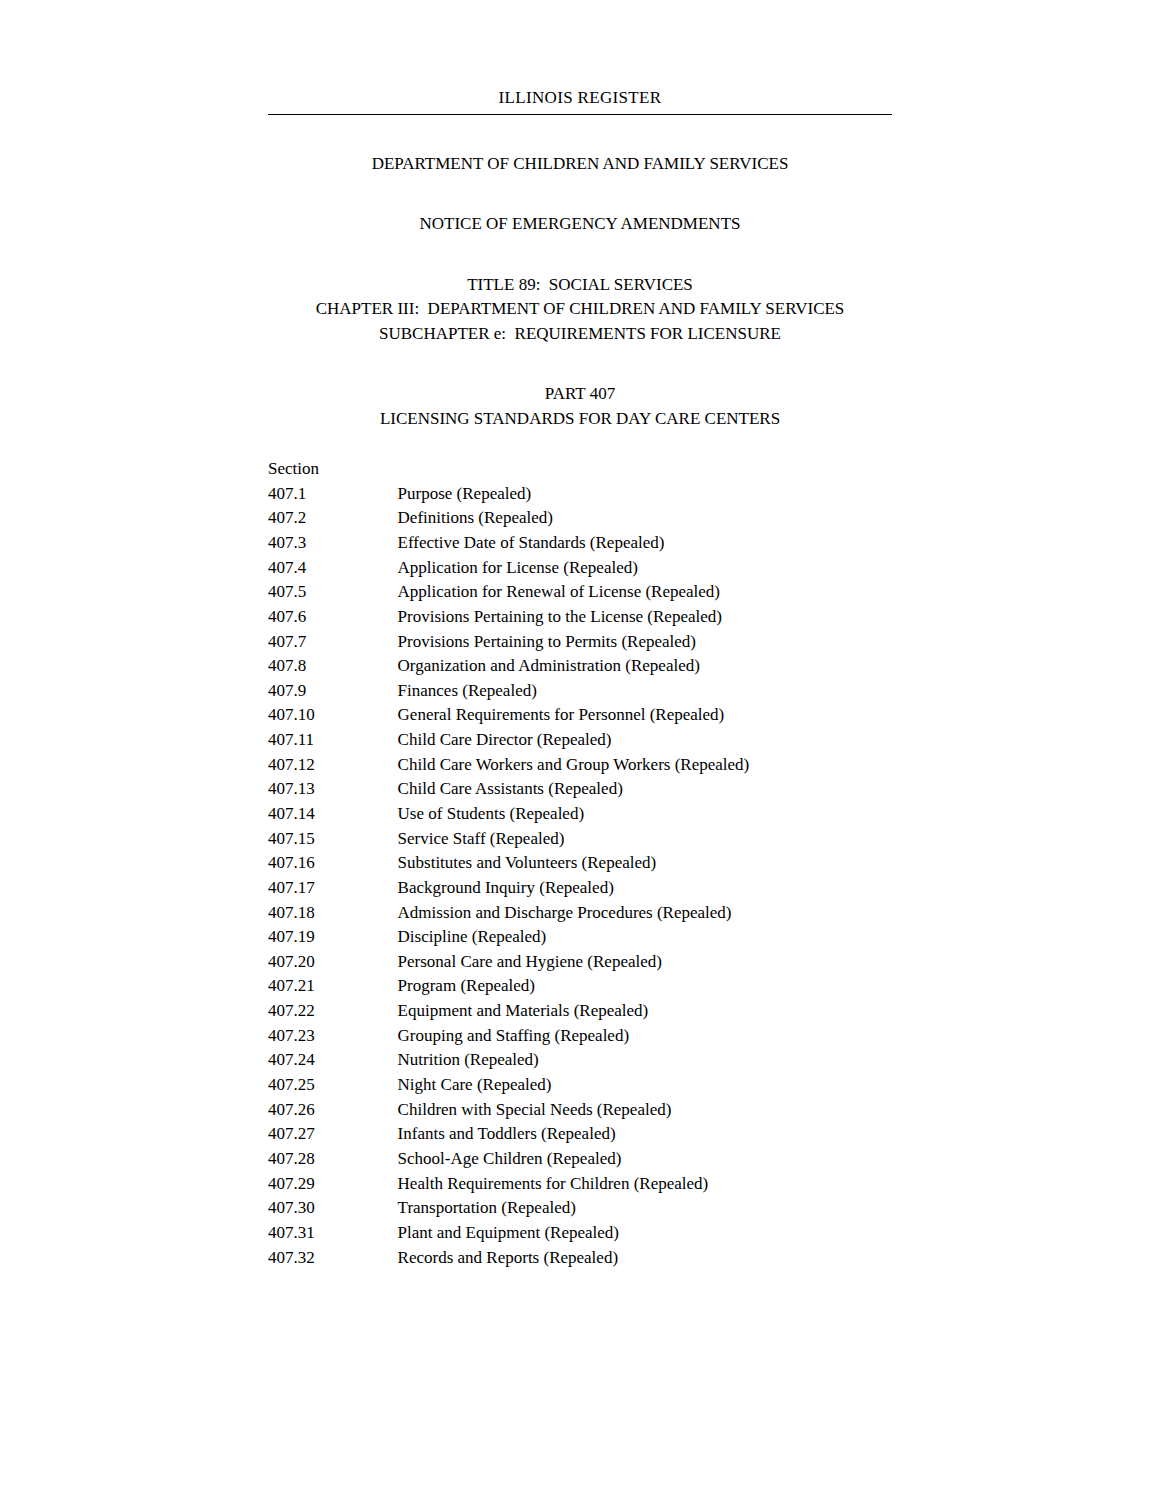ILLINOIS REGISTER
DEPARTMENT OF CHILDREN AND FAMILY SERVICES
NOTICE OF EMERGENCY AMENDMENTS
TITLE 89: SOCIAL SERVICES
CHAPTER III: DEPARTMENT OF CHILDREN AND FAMILY SERVICES
SUBCHAPTER e: REQUIREMENTS FOR LICENSURE
PART 407
LICENSING STANDARDS FOR DAY CARE CENTERS
Section
| 407.1 | Purpose (Repealed) |
| 407.2 | Definitions (Repealed) |
| 407.3 | Effective Date of Standards (Repealed) |
| 407.4 | Application for License (Repealed) |
| 407.5 | Application for Renewal of License (Repealed) |
| 407.6 | Provisions Pertaining to the License (Repealed) |
| 407.7 | Provisions Pertaining to Permits (Repealed) |
| 407.8 | Organization and Administration (Repealed) |
| 407.9 | Finances (Repealed) |
| 407.10 | General Requirements for Personnel (Repealed) |
| 407.11 | Child Care Director (Repealed) |
| 407.12 | Child Care Workers and Group Workers (Repealed) |
| 407.13 | Child Care Assistants (Repealed) |
| 407.14 | Use of Students (Repealed) |
| 407.15 | Service Staff (Repealed) |
| 407.16 | Substitutes and Volunteers (Repealed) |
| 407.17 | Background Inquiry (Repealed) |
| 407.18 | Admission and Discharge Procedures (Repealed) |
| 407.19 | Discipline (Repealed) |
| 407.20 | Personal Care and Hygiene (Repealed) |
| 407.21 | Program (Repealed) |
| 407.22 | Equipment and Materials (Repealed) |
| 407.23 | Grouping and Staffing (Repealed) |
| 407.24 | Nutrition (Repealed) |
| 407.25 | Night Care (Repealed) |
| 407.26 | Children with Special Needs (Repealed) |
| 407.27 | Infants and Toddlers (Repealed) |
| 407.28 | School-Age Children (Repealed) |
| 407.29 | Health Requirements for Children (Repealed) |
| 407.30 | Transportation (Repealed) |
| 407.31 | Plant and Equipment (Repealed) |
| 407.32 | Records and Reports (Repealed) |